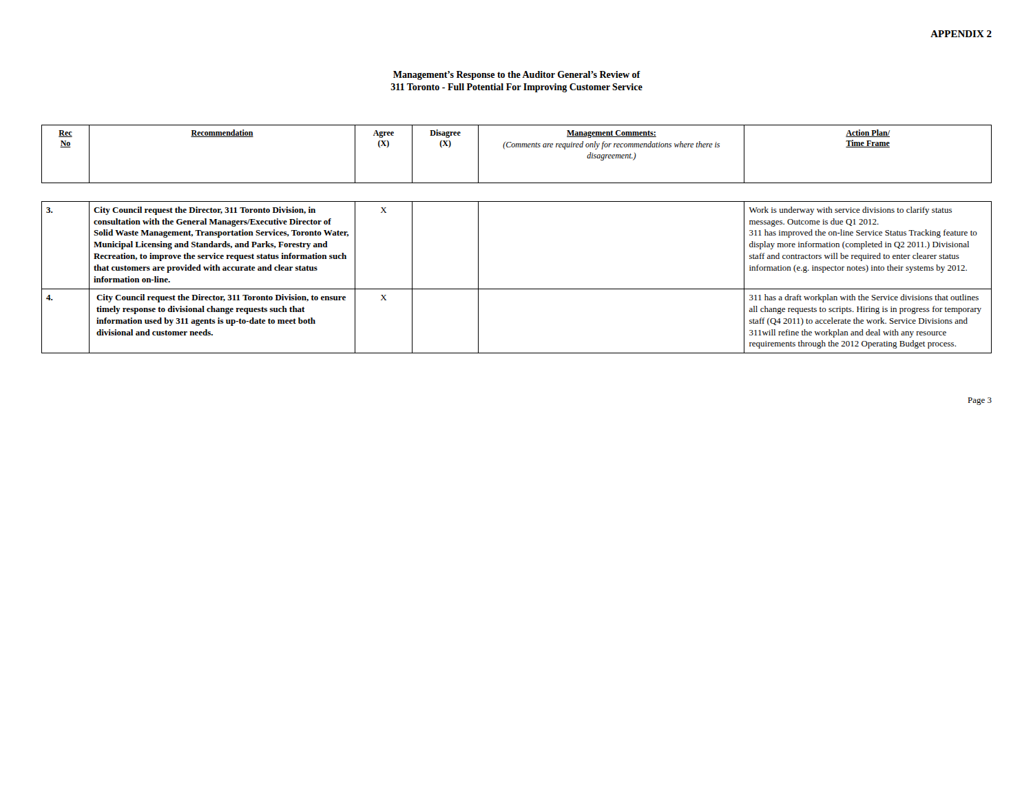APPENDIX 2
Management’s Response to the Auditor General’s Review of 311 Toronto - Full Potential For Improving Customer Service
| Rec No | Recommendation | Agree (X) | Disagree (X) | Management Comments: (Comments are required only for recommendations where there is disagreement.) | Action Plan/ Time Frame |
| --- | --- | --- | --- | --- | --- |
| 3. | City Council request the Director, 311 Toronto Division, in consultation with the General Managers/Executive Director of Solid Waste Management, Transportation Services, Toronto Water, Municipal Licensing and Standards, and Parks, Forestry and Recreation, to improve the service request status information such that customers are provided with accurate and clear status information on-line. | X | | | Work is underway with service divisions to clarify status messages. Outcome is due Q1 2012. 311 has improved the on-line Service Status Tracking feature to display more information (completed in Q2 2011.) Divisional staff and contractors will be required to enter clearer status information (e.g. inspector notes) into their systems by 2012. |
| 4. | City Council request the Director, 311 Toronto Division, to ensure timely response to divisional change requests such that information used by 311 agents is up-to-date to meet both divisional and customer needs. | X | | | 311 has a draft workplan with the Service divisions that outlines all change requests to scripts. Hiring is in progress for temporary staff (Q4 2011) to accelerate the work. Service Divisions and 311will refine the workplan and deal with any resource requirements through the 2012 Operating Budget process. |
Page 3